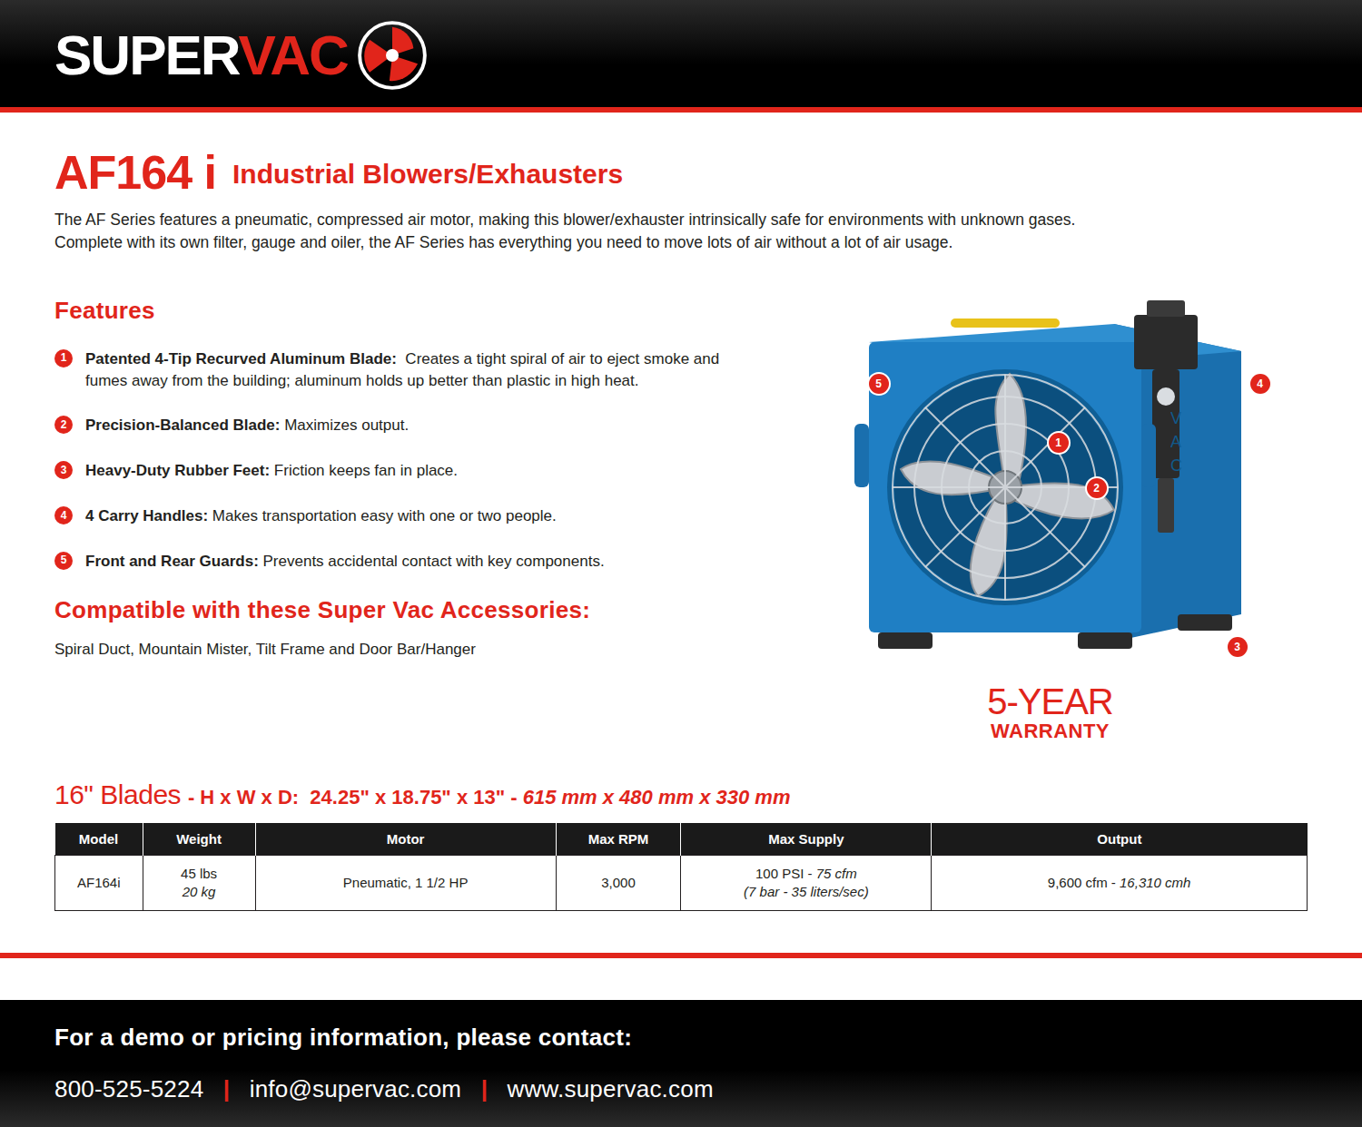SUPER VAC
AF164 iIndustrial Blowers/Exhausters
The AF Series features a pneumatic, compressed air motor, making this blower/exhauster intrinsically safe for environments with unknown gases.
Complete with its own filter, gauge and oiler, the AF Series has everything you need to move lots of air without a lot of air usage.
Features
1 Patented 4-Tip Recurved Aluminum Blade: Creates a tight spiral of air to eject smoke and fumes away from the building; aluminum holds up better than plastic in high heat.
2 Precision-Balanced Blade: Maximizes output.
3 Heavy-Duty Rubber Feet: Friction keeps fan in place.
44 Carry Handles: Makes transportation easy with one or two people.
5 Front and Rear Guards: Prevents accidental contact with key components.
Compatible with these Super Vac Accessories:
Spiral Duct, Mountain Mister, Tilt Frame and Door Bar/Hanger
V A C 1 2 3 4 5
5-YEAR
WARRANTY
16" Blades - H x W x D: 24.25" x 18.75" x 13" - 615 mm x 480 mm x 330 mm
| Model | Weight | Motor | Max RPM | Max Supply | Output |
| --- | --- | --- | --- | --- | --- |
| AF164i | 45 lbs 20 kg | Pneumatic, 1 1/2 HP | 3,000 | 100 PSI - 75 cfm (7 bar - 35 liters/sec) | 9,600 cfm - 16,310 cmh |
For a demo or pricing information, please contact:
800-525-5224 | info@supervac.com | www.supervac.com